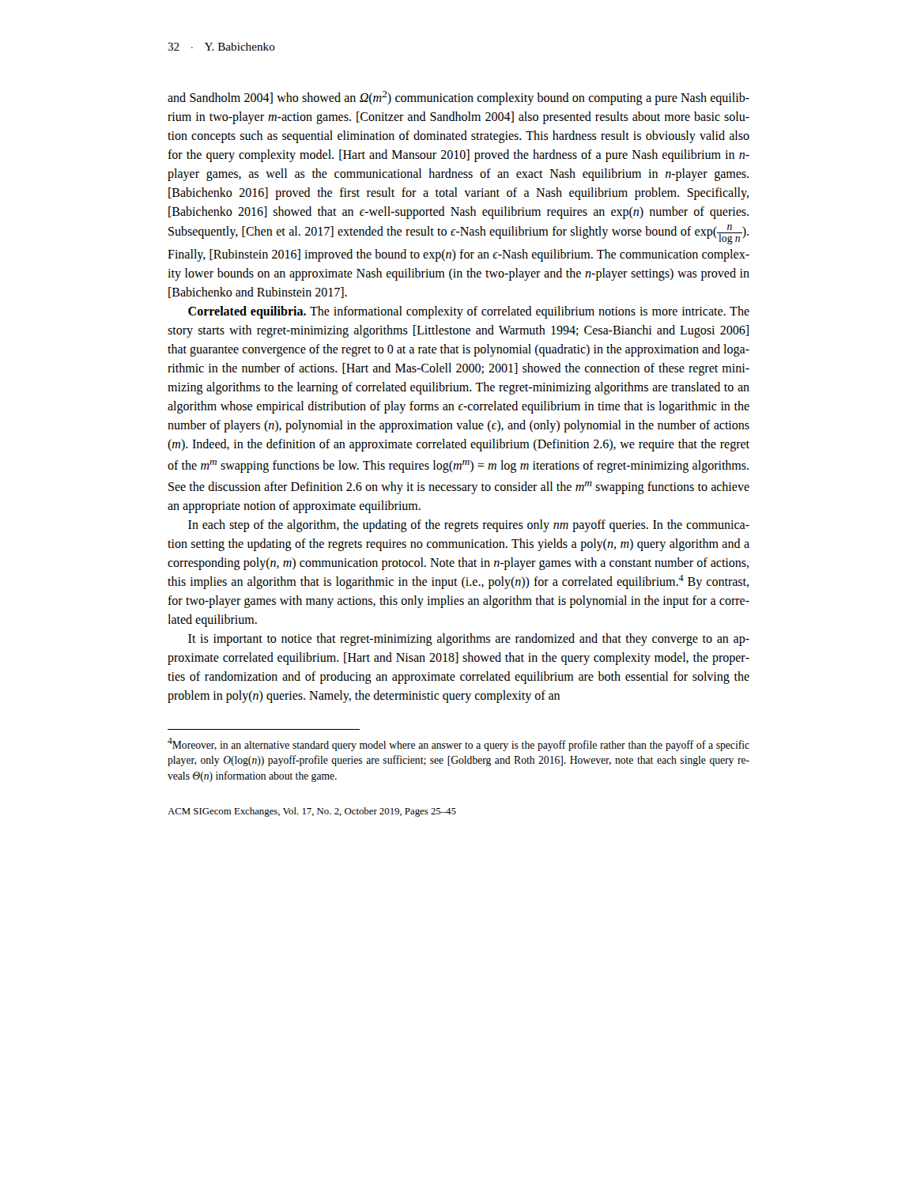32 · Y. Babichenko
and Sandholm 2004] who showed an Ω(m2) communication complexity bound on computing a pure Nash equilibrium in two-player m-action games. [Conitzer and Sandholm 2004] also presented results about more basic solution concepts such as sequential elimination of dominated strategies. This hardness result is obviously valid also for the query complexity model. [Hart and Mansour 2010] proved the hardness of a pure Nash equilibrium in n-player games, as well as the communicational hardness of an exact Nash equilibrium in n-player games. [Babichenko 2016] proved the first result for a total variant of a Nash equilibrium problem. Specifically, [Babichenko 2016] showed that an ϵ-well-supported Nash equilibrium requires an exp(n) number of queries. Subsequently, [Chen et al. 2017] extended the result to ϵ-Nash equilibrium for slightly worse bound of exp(nlog n). Finally, [Rubinstein 2016] improved the bound to exp(n) for an ϵ-Nash equilibrium. The communication complexity lower bounds on an approximate Nash equilibrium (in the two-player and the n-player settings) was proved in [Babichenko and Rubinstein 2017].
Correlated equilibria. The informational complexity of correlated equilibrium notions is more intricate. The story starts with regret-minimizing algorithms [Littlestone and Warmuth 1994; Cesa-Bianchi and Lugosi 2006] that guarantee convergence of the regret to 0 at a rate that is polynomial (quadratic) in the approximation and logarithmic in the number of actions. [Hart and Mas-Colell 2000; 2001] showed the connection of these regret minimizing algorithms to the learning of correlated equilibrium. The regret-minimizing algorithms are translated to an algorithm whose empirical distribution of play forms an ϵ-correlated equilibrium in time that is logarithmic in the number of players (n), polynomial in the approximation value (ϵ), and (only) polynomial in the number of actions (m). Indeed, in the definition of an approximate correlated equilibrium (Definition 2.6), we require that the regret of the mm swapping functions be low. This requires log(mm) = m log m iterations of regret-minimizing algorithms. See the discussion after Definition 2.6 on why it is necessary to consider all the mm swapping functions to achieve an appropriate notion of approximate equilibrium.
In each step of the algorithm, the updating of the regrets requires only nm payoff queries. In the communication setting the updating of the regrets requires no communication. This yields a poly(n, m) query algorithm and a corresponding poly(n, m) communication protocol. Note that in n-player games with a constant number of actions, this implies an algorithm that is logarithmic in the input (i.e., poly(n)) for a correlated equilibrium.4 By contrast, for two-player games with many actions, this only implies an algorithm that is polynomial in the input for a correlated equilibrium.
It is important to notice that regret-minimizing algorithms are randomized and that they converge to an approximate correlated equilibrium. [Hart and Nisan 2018] showed that in the query complexity model, the properties of randomization and of producing an approximate correlated equilibrium are both essential for solving the problem in poly(n) queries. Namely, the deterministic query complexity of an
4Moreover, in an alternative standard query model where an answer to a query is the payoff profile rather than the payoff of a specific player, only O(log(n)) payoff-profile queries are sufficient; see [Goldberg and Roth 2016]. However, note that each single query reveals Θ(n) information about the game.
ACM SIGecom Exchanges, Vol. 17, No. 2, October 2019, Pages 25–45